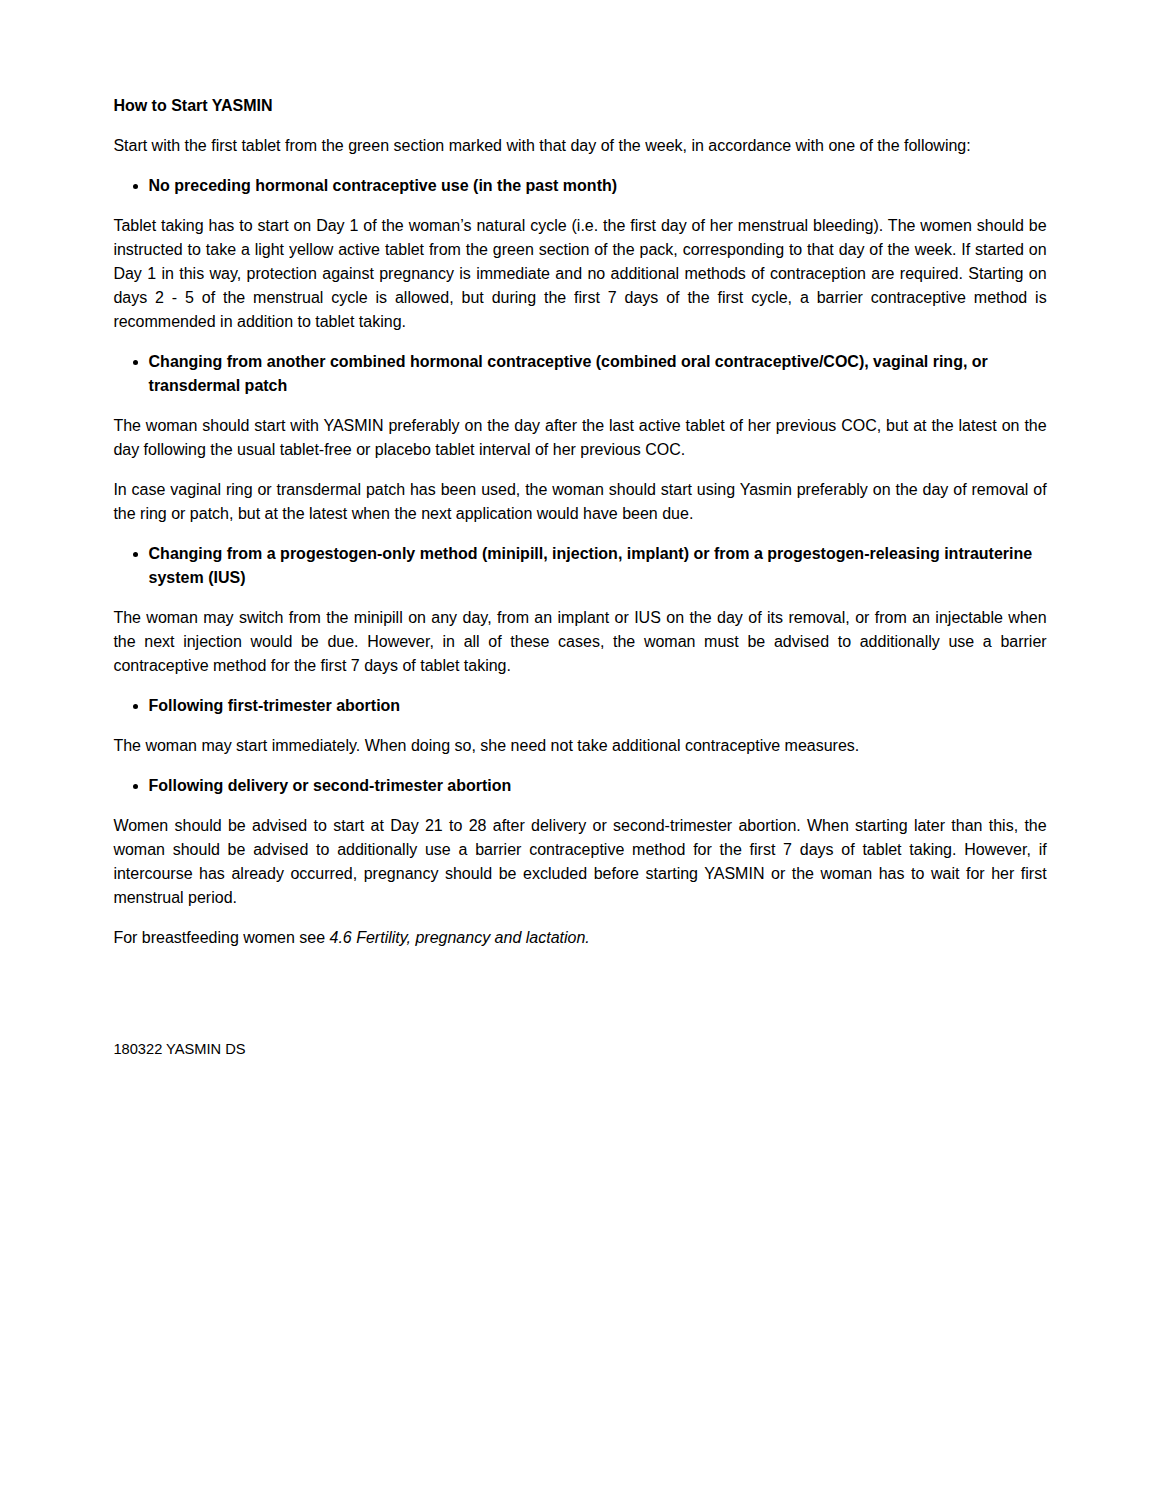How to Start YASMIN
Start with the first tablet from the green section marked with that day of the week, in accordance with one of the following:
No preceding hormonal contraceptive use (in the past month)
Tablet taking has to start on Day 1 of the woman’s natural cycle (i.e. the first day of her menstrual bleeding). The women should be instructed to take a light yellow active tablet from the green section of the pack, corresponding to that day of the week. If started on Day 1 in this way, protection against pregnancy is immediate and no additional methods of contraception are required. Starting on days 2 - 5 of the menstrual cycle is allowed, but during the first 7 days of the first cycle, a barrier contraceptive method is recommended in addition to tablet taking.
Changing from another combined hormonal contraceptive (combined oral contraceptive/COC), vaginal ring, or transdermal patch
The woman should start with YASMIN preferably on the day after the last active tablet of her previous COC, but at the latest on the day following the usual tablet-free or placebo tablet interval of her previous COC.
In case vaginal ring or transdermal patch has been used, the woman should start using Yasmin preferably on the day of removal of the ring or patch, but at the latest when the next application would have been due.
Changing from a progestogen-only method (minipill, injection, implant) or from a progestogen-releasing intrauterine system (IUS)
The woman may switch from the minipill on any day, from an implant or IUS on the day of its removal, or from an injectable when the next injection would be due. However, in all of these cases, the woman must be advised to additionally use a barrier contraceptive method for the first 7 days of tablet taking.
Following first-trimester abortion
The woman may start immediately. When doing so, she need not take additional contraceptive measures.
Following delivery or second-trimester abortion
Women should be advised to start at Day 21 to 28 after delivery or second-trimester abortion. When starting later than this, the woman should be advised to additionally use a barrier contraceptive method for the first 7 days of tablet taking. However, if intercourse has already occurred, pregnancy should be excluded before starting YASMIN or the woman has to wait for her first menstrual period.
For breastfeeding women see 4.6 Fertility, pregnancy and lactation.
180322 YASMIN DS